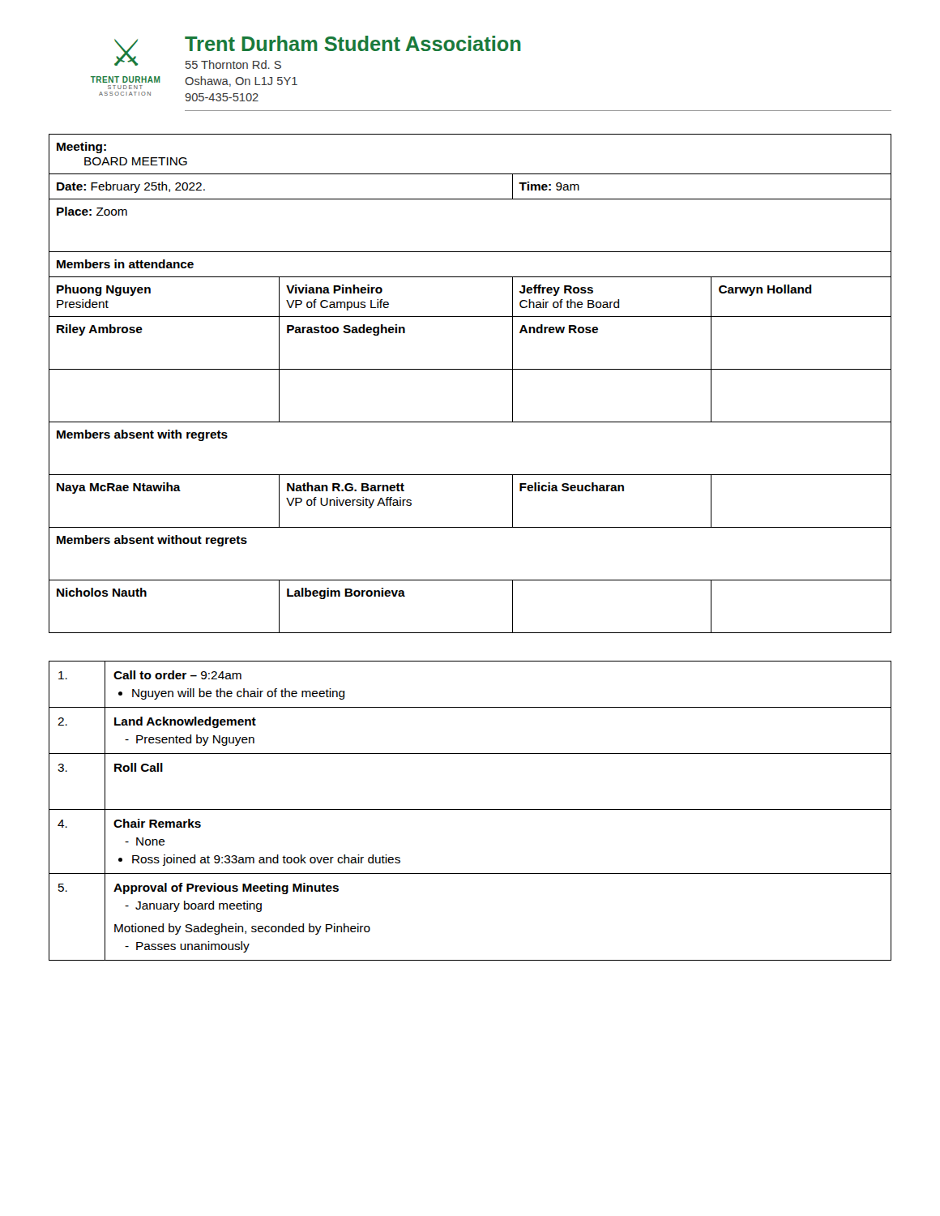⚔
TRENT DURHAM
STUDENT ASSOCIATION
Trent Durham Student Association
55 Thornton Rd. S
Oshawa, On L1J 5Y1
905-435-5102
| Meeting: BOARD MEETING |
| Date: February 25th, 2022. | Time: 9am |
| Place: Zoom |
| Members in attendance |
| Phuong Nguyen President | Viviana Pinheiro VP of Campus Life | Jeffrey Ross Chair of the Board | Carwyn Holland |
| Riley Ambrose | Parastoo Sadeghein | Andrew Rose | |
| Members absent with regrets |
| Naya McRae Ntawiha | Nathan R.G. Barnett VP of University Affairs | Felicia Seucharan | |
| Members absent without regrets |
| Nicholos Nauth | Lalbegim Boronieva | | |
| 1. | Call to order – 9:24am Nguyen will be the chair of the meeting |
| 2. | Land Acknowledgement Presented by Nguyen |
| 3. | Roll Call |
| 4. | Chair Remarks None Ross joined at 9:33am and took over chair duties |
| 5. | Approval of Previous Meeting Minutes January board meeting Motioned by Sadeghein, seconded by Pinheiro Passes unanimously |